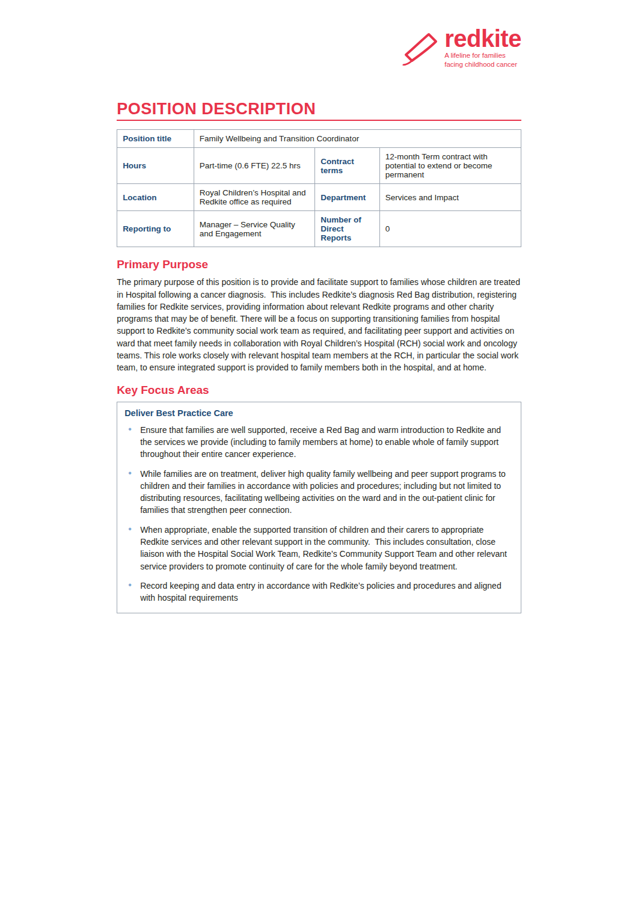redkite
A lifeline for families
facing childhood cancer
POSITION DESCRIPTION
| Position title | Family Wellbeing and Transition Coordinator |
| Hours | Part-time (0.6 FTE) 22.5 hrs | Contract terms | 12-month Term contract with potential to extend or become permanent |
| Location | Royal Children’s Hospital and Redkite office as required | Department | Services and Impact |
| Reporting to | Manager – Service Quality and Engagement | Number of Direct Reports | 0 |
Primary Purpose
The primary purpose of this position is to provide and facilitate support to families whose children are treated in Hospital following a cancer diagnosis. This includes Redkite’s diagnosis Red Bag distribution, registering families for Redkite services, providing information about relevant Redkite programs and other charity programs that may be of benefit. There will be a focus on supporting transitioning families from hospital support to Redkite’s community social work team as required, and facilitating peer support and activities on ward that meet family needs in collaboration with Royal Children’s Hospital (RCH) social work and oncology teams. This role works closely with relevant hospital team members at the RCH, in particular the social work team, to ensure integrated support is provided to family members both in the hospital, and at home.
Key Focus Areas
Deliver Best Practice Care
Ensure that families are well supported, receive a Red Bag and warm introduction to Redkite and the services we provide (including to family members at home) to enable whole of family support throughout their entire cancer experience.
While families are on treatment, deliver high quality family wellbeing and peer support programs to children and their families in accordance with policies and procedures; including but not limited to distributing resources, facilitating wellbeing activities on the ward and in the out-patient clinic for families that strengthen peer connection.
When appropriate, enable the supported transition of children and their carers to appropriate Redkite services and other relevant support in the community. This includes consultation, close liaison with the Hospital Social Work Team, Redkite’s Community Support Team and other relevant service providers to promote continuity of care for the whole family beyond treatment.
Record keeping and data entry in accordance with Redkite’s policies and procedures and aligned with hospital requirements